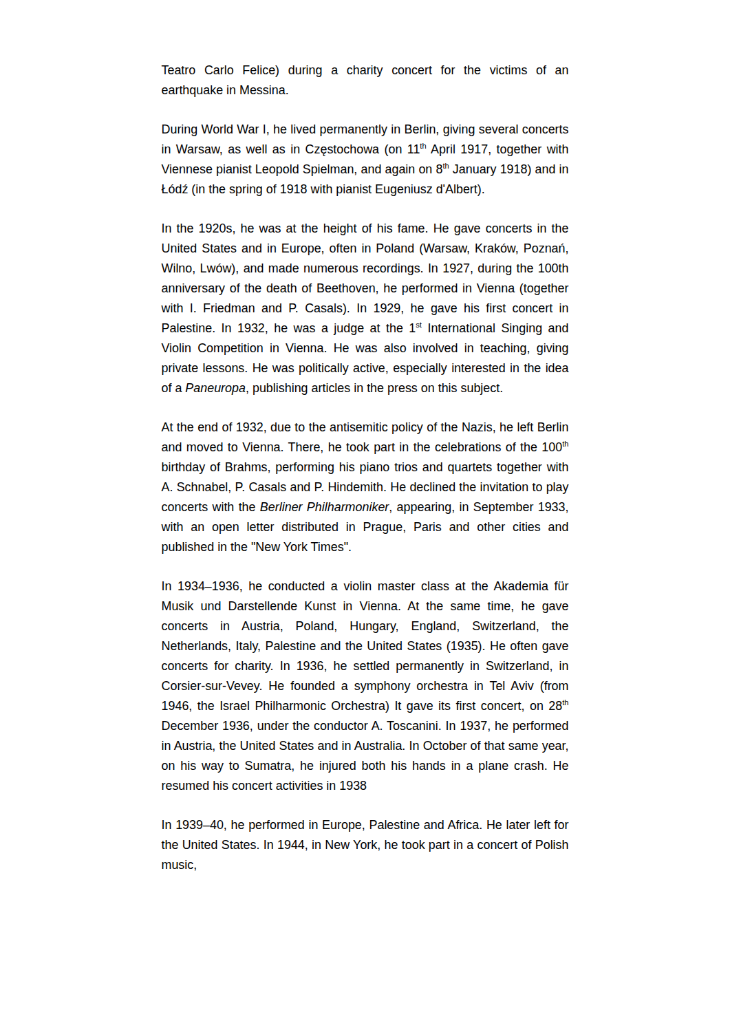Teatro Carlo Felice) during a charity concert for the victims of an earthquake in Messina.
During World War I, he lived permanently in Berlin, giving several concerts in Warsaw, as well as in Częstochowa (on 11th April 1917, together with Viennese pianist Leopold Spielman, and again on 8th January 1918) and in Łódź (in the spring of 1918 with pianist Eugeniusz d'Albert).
In the 1920s, he was at the height of his fame. He gave concerts in the United States and in Europe, often in Poland (Warsaw, Kraków, Poznań, Wilno, Lwów), and made numerous recordings. In 1927, during the 100th anniversary of the death of Beethoven, he performed in Vienna (together with I. Friedman and P. Casals). In 1929, he gave his first concert in Palestine. In 1932, he was a judge at the 1st International Singing and Violin Competition in Vienna. He was also involved in teaching, giving private lessons. He was politically active, especially interested in the idea of a Paneuropa, publishing articles in the press on this subject.
At the end of 1932, due to the antisemitic policy of the Nazis, he left Berlin and moved to Vienna. There, he took part in the celebrations of the 100th birthday of Brahms, performing his piano trios and quartets together with A. Schnabel, P. Casals and P. Hindemith. He declined the invitation to play concerts with the Berliner Philharmoniker, appearing, in September 1933, with an open letter distributed in Prague, Paris and other cities and published in the "New York Times".
In 1934–1936, he conducted a violin master class at the Akademia für Musik und Darstellende Kunst in Vienna. At the same time, he gave concerts in Austria, Poland, Hungary, England, Switzerland, the Netherlands, Italy, Palestine and the United States (1935). He often gave concerts for charity. In 1936, he settled permanently in Switzerland, in Corsier-sur-Vevey. He founded a symphony orchestra in Tel Aviv (from 1946, the Israel Philharmonic Orchestra) It gave its first concert, on 28th December 1936, under the conductor A. Toscanini. In 1937, he performed in Austria, the United States and in Australia. In October of that same year, on his way to Sumatra, he injured both his hands in a plane crash. He resumed his concert activities in 1938
In 1939–40, he performed in Europe, Palestine and Africa. He later left for the United States. In 1944, in New York, he took part in a concert of Polish music,